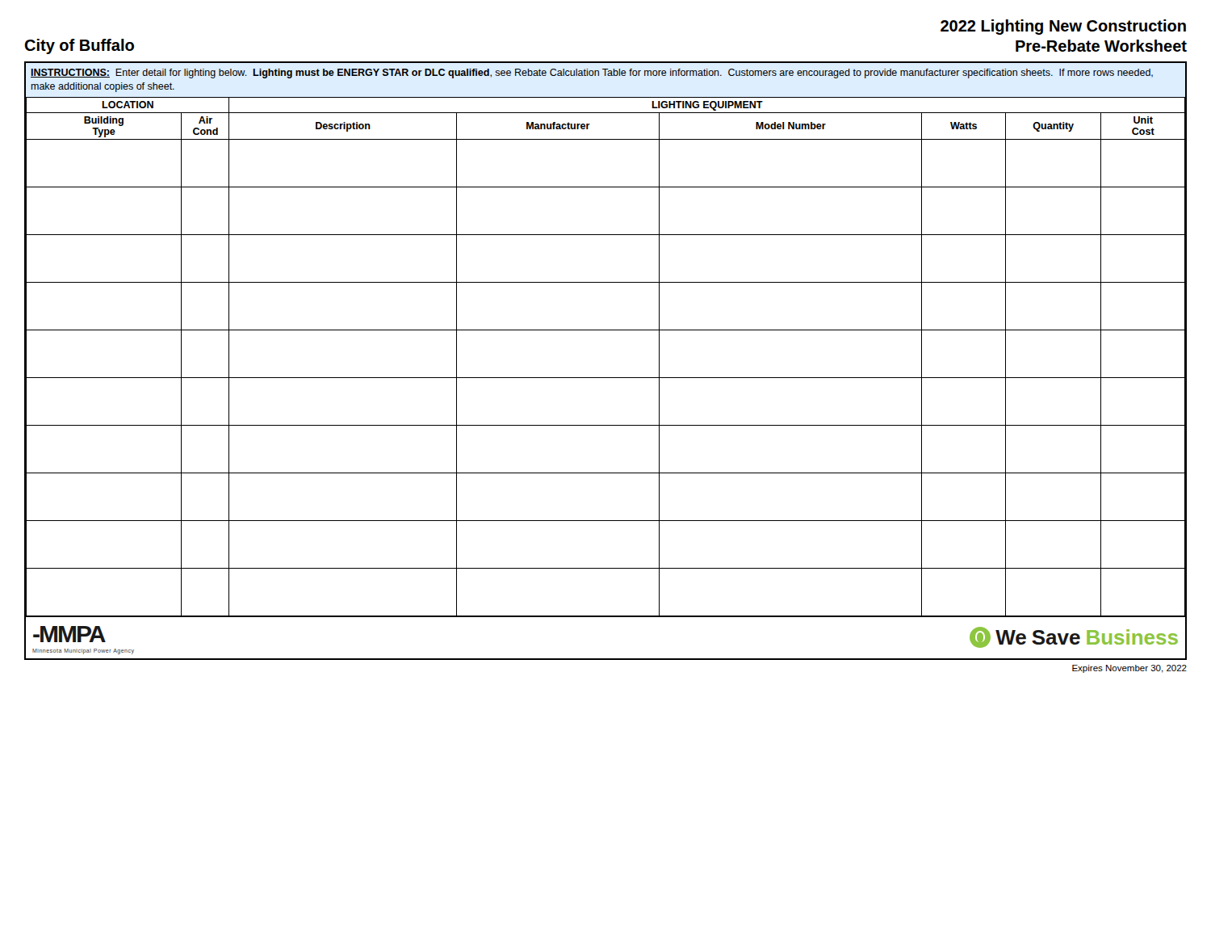City of Buffalo
2022 Lighting New Construction
Pre-Rebate Worksheet
INSTRUCTIONS: Enter detail for lighting below. Lighting must be ENERGY STAR or DLC qualified, see Rebate Calculation Table for more information. Customers are encouraged to provide manufacturer specification sheets. If more rows needed, make additional copies of sheet.
| LOCATION | LIGHTING EQUIPMENT |
| --- | --- |
| Building Type | Air Cond | Description | Manufacturer | Model Number | Watts | Quantity | Unit Cost |
-MMPA
Minnesota Municipal Power Agency
We Save Business
Expires November 30, 2022